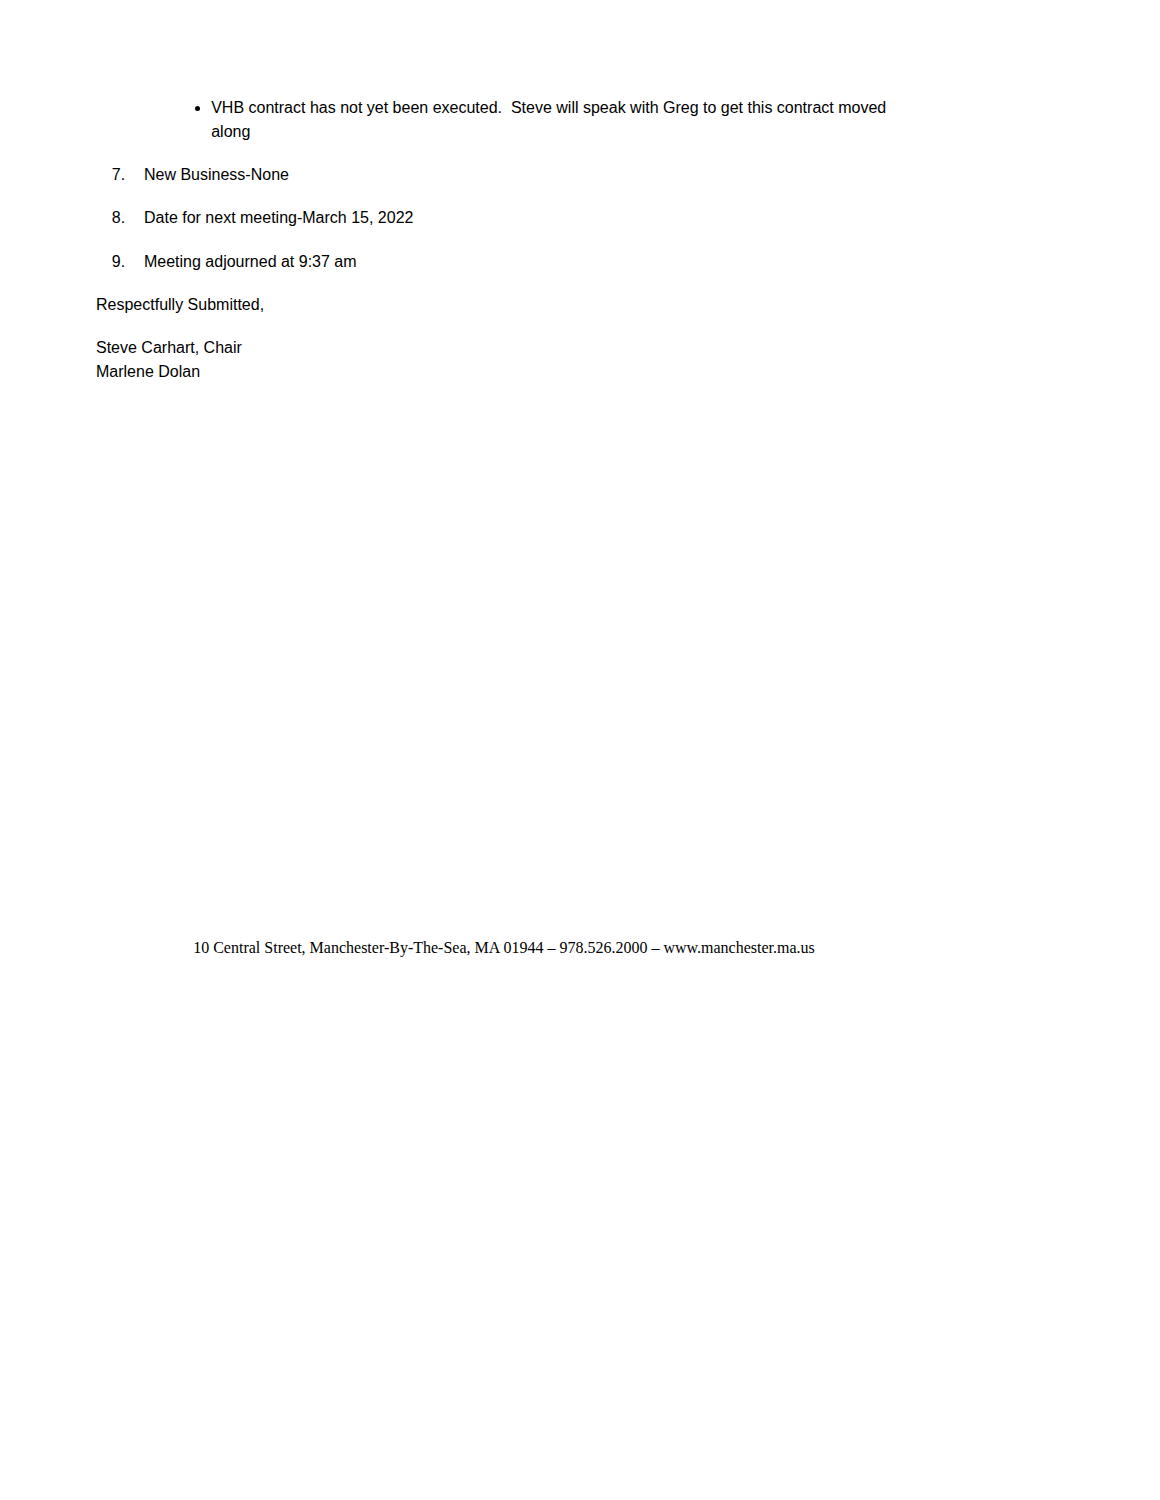VHB contract has not yet been executed. Steve will speak with Greg to get this contract moved along
New Business-None
Date for next meeting-March 15, 2022
Meeting adjourned at 9:37 am
Respectfully Submitted,
Steve Carhart, Chair
Marlene Dolan
10 Central Street, Manchester-By-The-Sea, MA 01944 – 978.526.2000 – www.manchester.ma.us